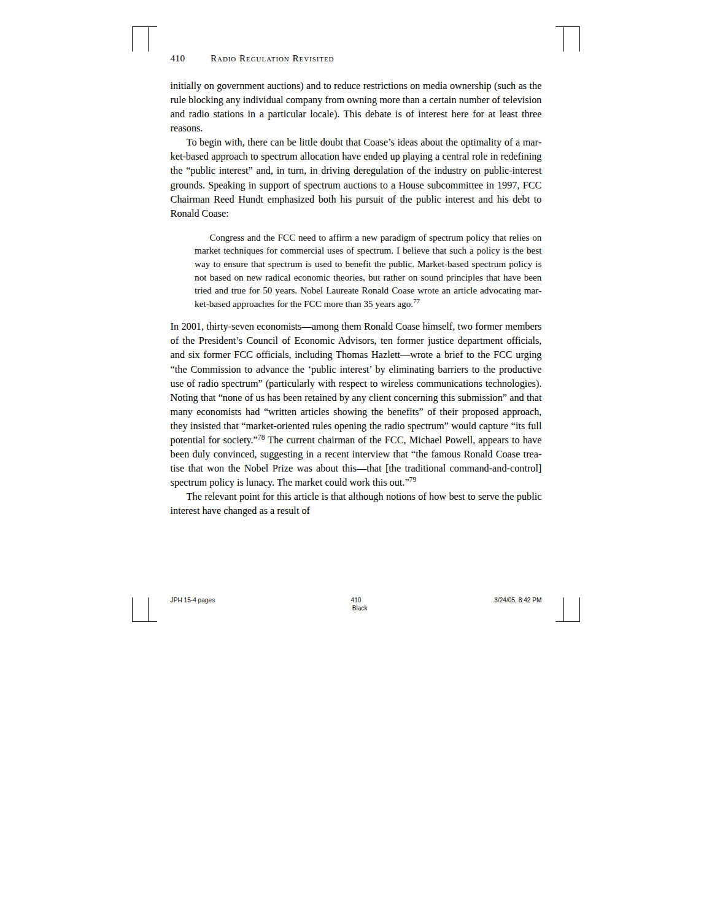410 Radio Regulation Revisited
initially on government auctions) and to reduce restrictions on media ownership (such as the rule blocking any individual company from owning more than a certain number of television and radio stations in a particular locale). This debate is of interest here for at least three reasons.
To begin with, there can be little doubt that Coase’s ideas about the optimality of a market-based approach to spectrum allocation have ended up playing a central role in redefining the “public interest” and, in turn, in driving deregulation of the industry on public-interest grounds. Speaking in support of spectrum auctions to a House subcommittee in 1997, FCC Chairman Reed Hundt emphasized both his pursuit of the public interest and his debt to Ronald Coase:
Congress and the FCC need to affirm a new paradigm of spectrum policy that relies on market techniques for commercial uses of spectrum. I believe that such a policy is the best way to ensure that spectrum is used to benefit the public. Market-based spectrum policy is not based on new radical economic theories, but rather on sound principles that have been tried and true for 50 years. Nobel Laureate Ronald Coase wrote an article advocating market-based approaches for the FCC more than 35 years ago.77
In 2001, thirty-seven economists—among them Ronald Coase himself, two former members of the President’s Council of Economic Advisors, ten former justice department officials, and six former FCC officials, including Thomas Hazlett—wrote a brief to the FCC urging “the Commission to advance the ‘public interest’ by eliminating barriers to the productive use of radio spectrum” (particularly with respect to wireless communications technologies). Noting that “none of us has been retained by any client concerning this submission” and that many economists had “written articles showing the benefits” of their proposed approach, they insisted that “market-oriented rules opening the radio spectrum” would capture “its full potential for society.”78 The current chairman of the FCC, Michael Powell, appears to have been duly convinced, suggesting in a recent interview that “the famous Ronald Coase treatise that won the Nobel Prize was about this—that [the traditional command-and-control] spectrum policy is lunacy. The market could work this out.”79
The relevant point for this article is that although notions of how best to serve the public interest have changed as a result of
JPH 15-4 pages
410
3/24/05, 8:42 PM
Black